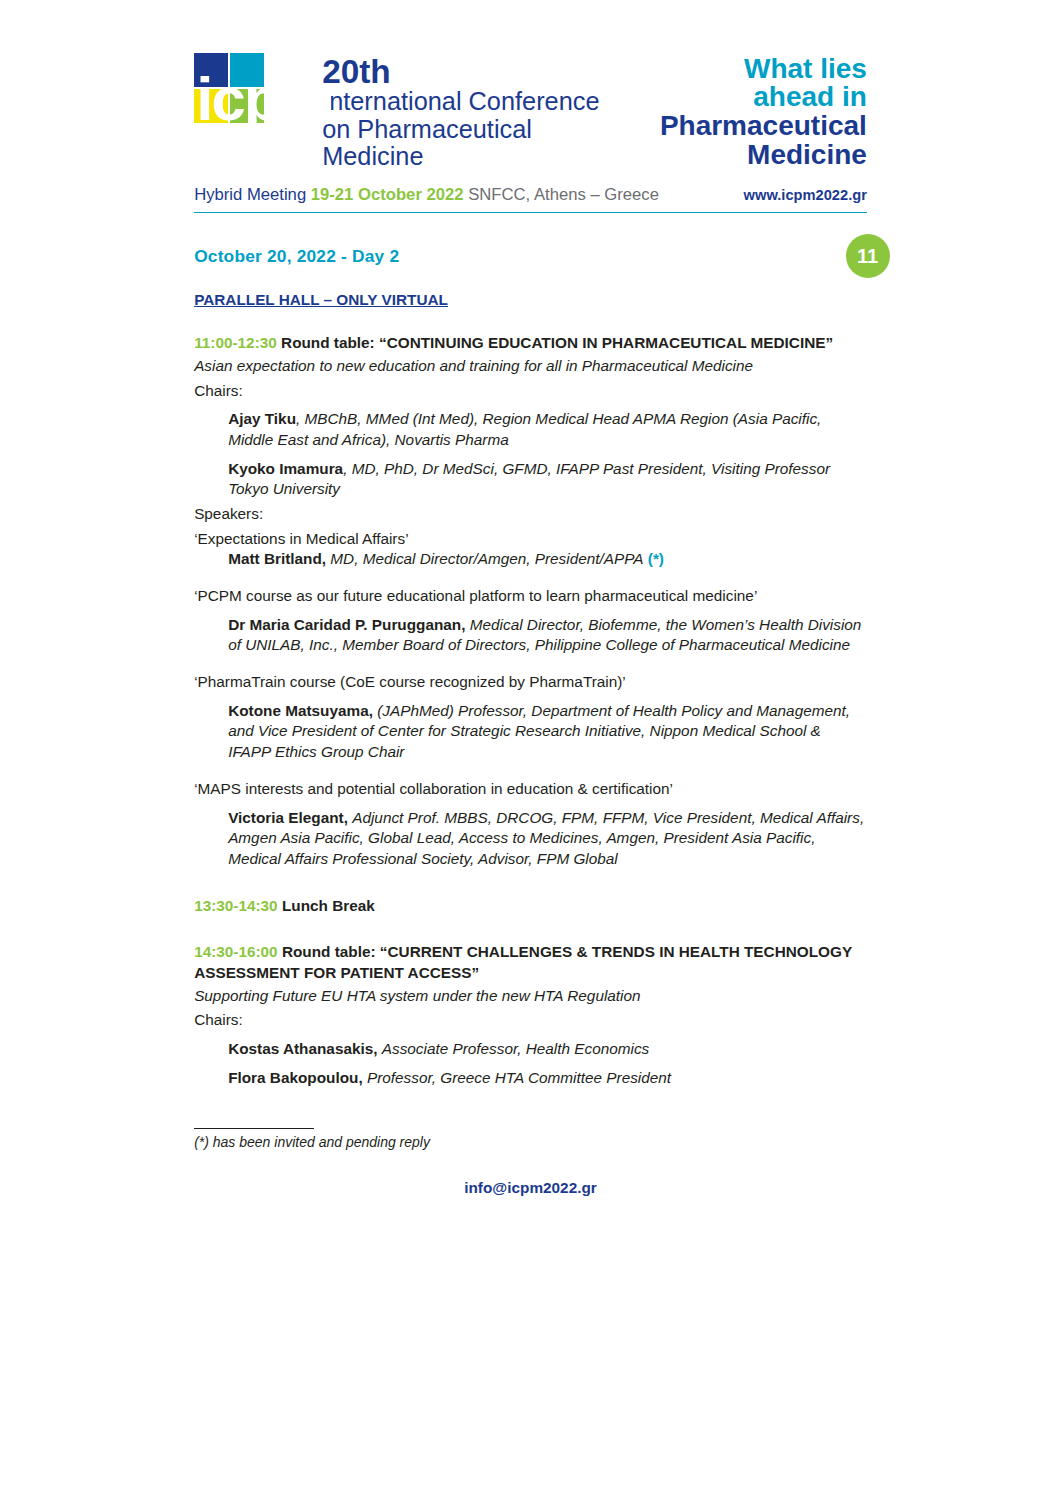icpm
20th
International Conference
on Pharmaceutical Medicine
What lies
ahead in
Pharmaceutical
Medicine
Hybrid Meeting 19-21 October 2022 SNFCC, Athens – Greece
www.icpm2022.gr
11
October 20, 2022 - Day 2
PARALLEL HALL – ONLY VIRTUAL
11:00-12:30 Round table: “CONTINUING EDUCATION IN PHARMACEUTICAL MEDICINE”
Asian expectation to new education and training for all in Pharmaceutical Medicine
Chairs:
Ajay Tiku, MBChB, MMed (Int Med), Region Medical Head APMA Region (Asia Pacific, Middle East and Africa), Novartis Pharma
Kyoko Imamura, MD, PhD, Dr MedSci, GFMD, IFAPP Past President, Visiting Professor Tokyo University
Speakers:
‘Expectations in Medical Affairs’
Matt Britland, MD, Medical Director/Amgen, President/APPA (*)
‘PCPM course as our future educational platform to learn pharmaceutical medicine’
Dr Maria Caridad P. Purugganan, Medical Director, Biofemme, the Women’s Health Division of UNILAB, Inc., Member Board of Directors, Philippine College of Pharmaceutical Medicine
‘PharmaTrain course (CoE course recognized by PharmaTrain)’
Kotone Matsuyama, (JAPhMed) Professor, Department of Health Policy and Management, and Vice President of Center for Strategic Research Initiative, Nippon Medical School & IFAPP Ethics Group Chair
‘MAPS interests and potential collaboration in education & certification’
Victoria Elegant, Adjunct Prof. MBBS, DRCOG, FPM, FFPM, Vice President, Medical Affairs, Amgen Asia Pacific, Global Lead, Access to Medicines, Amgen, President Asia Pacific, Medical Affairs Professional Society, Advisor, FPM Global
13:30-14:30 Lunch Break
14:30-16:00 Round table: “CURRENT CHALLENGES & TRENDS IN HEALTH TECHNOLOGY ASSESSMENT FOR PATIENT ACCESS”
Supporting Future EU HTA system under the new HTA Regulation
Chairs:
Kostas Athanasakis, Associate Professor, Health Economics
Flora Bakopoulou, Professor, Greece HTA Committee President
(*) has been invited and pending reply
info@icpm2022.gr